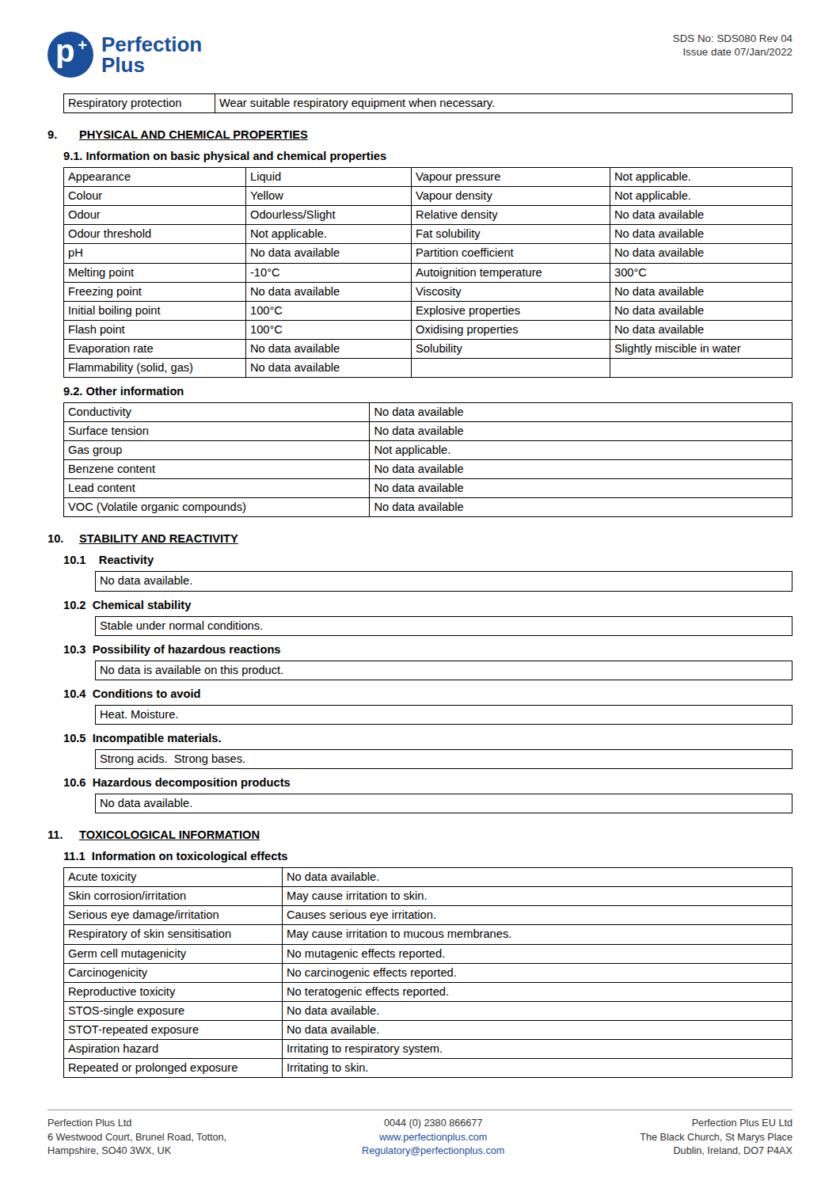Perfection
Plus
SDS No: SDS080 Rev 04
Issue date 07/Jan/2022
| Respiratory protection | Wear suitable respiratory equipment when necessary. |
9.
PHYSICAL AND CHEMICAL PROPERTIES
9.1. Information on basic physical and chemical properties
| Appearance | Liquid | Vapour pressure | Not applicable. |
| Colour | Yellow | Vapour density | Not applicable. |
| Odour | Odourless/Slight | Relative density | No data available |
| Odour threshold | Not applicable. | Fat solubility | No data available |
| pH | No data available | Partition coefficient | No data available |
| Melting point | -10°C | Autoignition temperature | 300°C |
| Freezing point | No data available | Viscosity | No data available |
| Initial boiling point | 100°C | Explosive properties | No data available |
| Flash point | 100°C | Oxidising properties | No data available |
| Evaporation rate | No data available | Solubility | Slightly miscible in water |
| Flammability (solid, gas) | No data available | | |
9.2. Other information
| Conductivity | No data available |
| Surface tension | No data available |
| Gas group | Not applicable. |
| Benzene content | No data available |
| Lead content | No data available |
| VOC (Volatile organic compounds) | No data available |
10.
STABILITY AND REACTIVITY
10.1 Reactivity
| No data available. |
10.2 Chemical stability
| Stable under normal conditions. |
10.3 Possibility of hazardous reactions
| No data is available on this product. |
10.4 Conditions to avoid
| Heat. Moisture. |
10.5 Incompatible materials.
| Strong acids. Strong bases. |
10.6 Hazardous decomposition products
| No data available. |
11.
TOXICOLOGICAL INFORMATION
11.1 Information on toxicological effects
| Acute toxicity | No data available. |
| Skin corrosion/irritation | May cause irritation to skin. |
| Serious eye damage/irritation | Causes serious eye irritation. |
| Respiratory of skin sensitisation | May cause irritation to mucous membranes. |
| Germ cell mutagenicity | No mutagenic effects reported. |
| Carcinogenicity | No carcinogenic effects reported. |
| Reproductive toxicity | No teratogenic effects reported. |
| STOS-single exposure | No data available. |
| STOT-repeated exposure | No data available. |
| Aspiration hazard | Irritating to respiratory system. |
| Repeated or prolonged exposure | Irritating to skin. |
Perfection Plus Ltd
6 Westwood Court, Brunel Road, Totton,
Hampshire, SO40 3WX, UK
0044 (0) 2380 866677
www.perfectionplus.com
Regulatory@perfectionplus.com
Perfection Plus EU Ltd
The Black Church, St Marys Place
Dublin, Ireland, DO7 P4AX